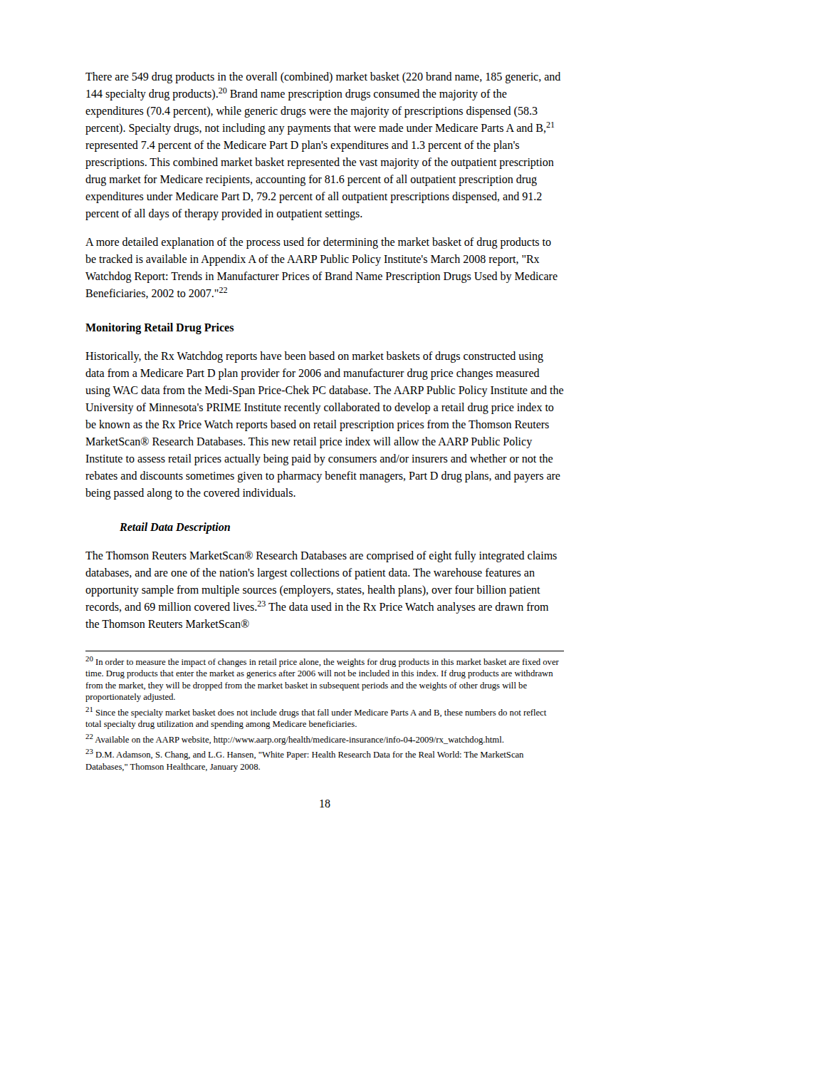There are 549 drug products in the overall (combined) market basket (220 brand name, 185 generic, and 144 specialty drug products).20 Brand name prescription drugs consumed the majority of the expenditures (70.4 percent), while generic drugs were the majority of prescriptions dispensed (58.3 percent). Specialty drugs, not including any payments that were made under Medicare Parts A and B,21 represented 7.4 percent of the Medicare Part D plan's expenditures and 1.3 percent of the plan's prescriptions. This combined market basket represented the vast majority of the outpatient prescription drug market for Medicare recipients, accounting for 81.6 percent of all outpatient prescription drug expenditures under Medicare Part D, 79.2 percent of all outpatient prescriptions dispensed, and 91.2 percent of all days of therapy provided in outpatient settings.
A more detailed explanation of the process used for determining the market basket of drug products to be tracked is available in Appendix A of the AARP Public Policy Institute's March 2008 report, "Rx Watchdog Report: Trends in Manufacturer Prices of Brand Name Prescription Drugs Used by Medicare Beneficiaries, 2002 to 2007."22
Monitoring Retail Drug Prices
Historically, the Rx Watchdog reports have been based on market baskets of drugs constructed using data from a Medicare Part D plan provider for 2006 and manufacturer drug price changes measured using WAC data from the Medi-Span Price-Chek PC database. The AARP Public Policy Institute and the University of Minnesota's PRIME Institute recently collaborated to develop a retail drug price index to be known as the Rx Price Watch reports based on retail prescription prices from the Thomson Reuters MarketScan® Research Databases. This new retail price index will allow the AARP Public Policy Institute to assess retail prices actually being paid by consumers and/or insurers and whether or not the rebates and discounts sometimes given to pharmacy benefit managers, Part D drug plans, and payers are being passed along to the covered individuals.
Retail Data Description
The Thomson Reuters MarketScan® Research Databases are comprised of eight fully integrated claims databases, and are one of the nation's largest collections of patient data. The warehouse features an opportunity sample from multiple sources (employers, states, health plans), over four billion patient records, and 69 million covered lives.23 The data used in the Rx Price Watch analyses are drawn from the Thomson Reuters MarketScan®
20 In order to measure the impact of changes in retail price alone, the weights for drug products in this market basket are fixed over time. Drug products that enter the market as generics after 2006 will not be included in this index. If drug products are withdrawn from the market, they will be dropped from the market basket in subsequent periods and the weights of other drugs will be proportionately adjusted.
21 Since the specialty market basket does not include drugs that fall under Medicare Parts A and B, these numbers do not reflect total specialty drug utilization and spending among Medicare beneficiaries.
22 Available on the AARP website, http://www.aarp.org/health/medicare-insurance/info-04-2009/rx_watchdog.html.
23 D.M. Adamson, S. Chang, and L.G. Hansen, "White Paper: Health Research Data for the Real World: The MarketScan Databases," Thomson Healthcare, January 2008.
18